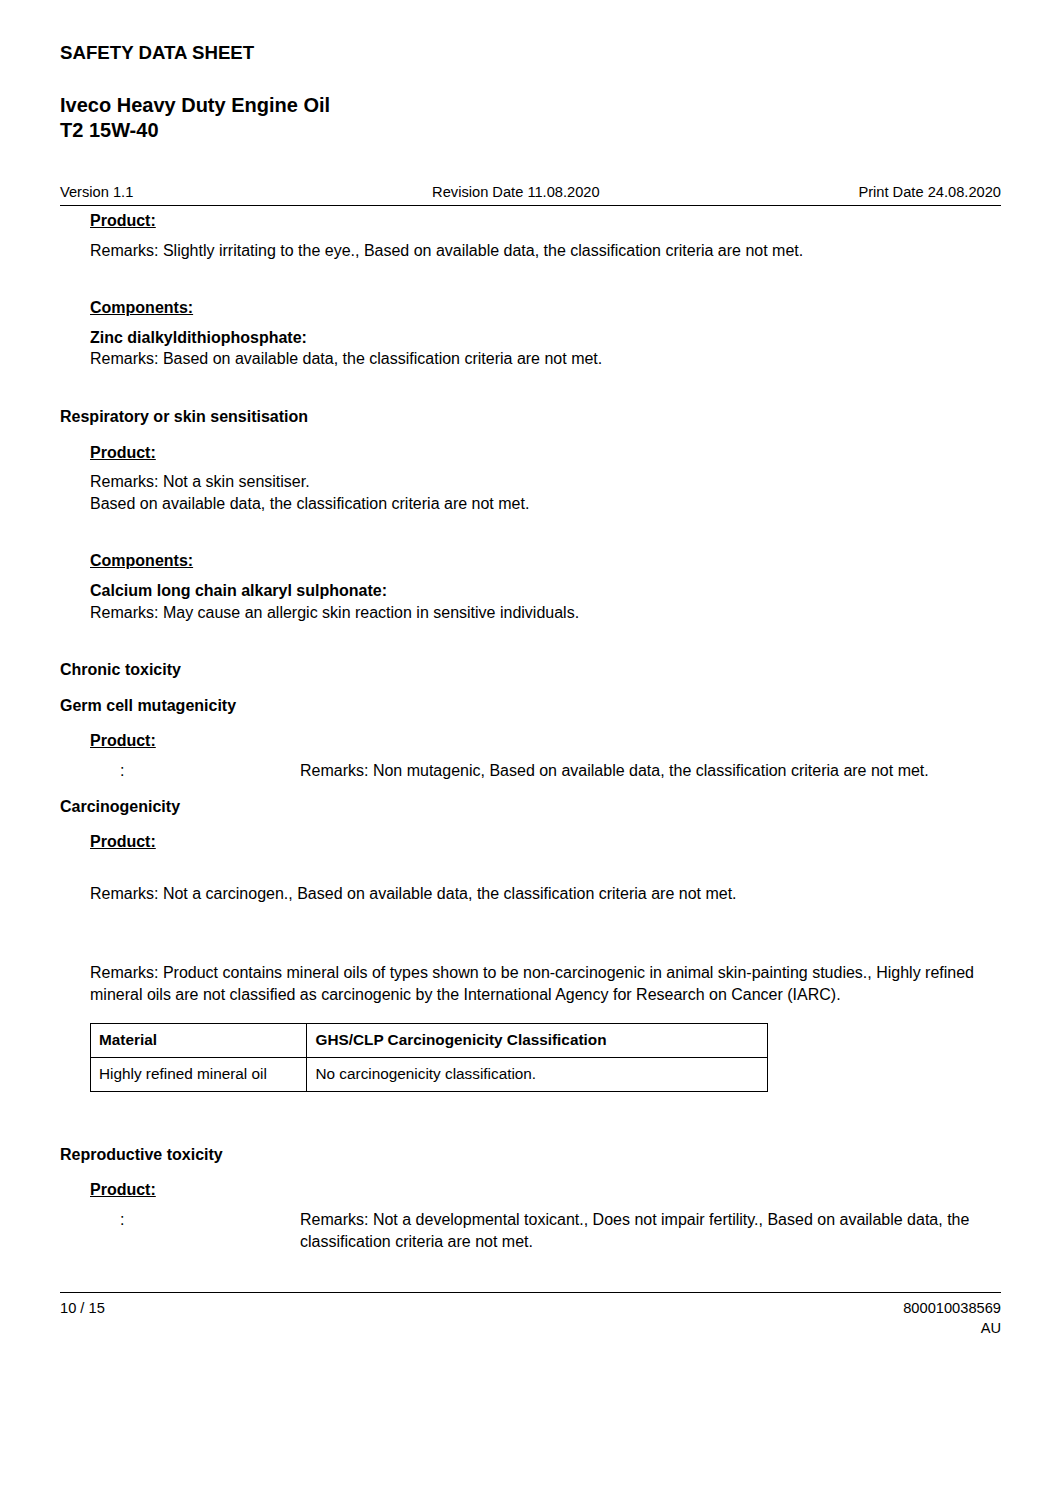SAFETY DATA SHEET
Iveco Heavy Duty Engine Oil
T2 15W-40
Version 1.1 Revision Date 11.08.2020 Print Date 24.08.2020
Product:
Remarks: Slightly irritating to the eye., Based on available data, the classification criteria are not met.
Components:
Zinc dialkyldithiophosphate:
Remarks: Based on available data, the classification criteria are not met.
Respiratory or skin sensitisation
Product:
Remarks: Not a skin sensitiser.
Based on available data, the classification criteria are not met.
Components:
Calcium long chain alkaryl sulphonate:
Remarks: May cause an allergic skin reaction in sensitive individuals.
Chronic toxicity
Germ cell mutagenicity
Product:
: Remarks: Non mutagenic, Based on available data, the classification criteria are not met.
Carcinogenicity
Product:
Remarks: Not a carcinogen., Based on available data, the classification criteria are not met.
Remarks: Product contains mineral oils of types shown to be non-carcinogenic in animal skin-painting studies., Highly refined mineral oils are not classified as carcinogenic by the International Agency for Research on Cancer (IARC).
| Material | GHS/CLP Carcinogenicity Classification |
| --- | --- |
| Highly refined mineral oil | No carcinogenicity classification. |
Reproductive toxicity
Product:
: Remarks: Not a developmental toxicant., Does not impair fertility., Based on available data, the classification criteria are not met.
10 / 15 800010038569
AU